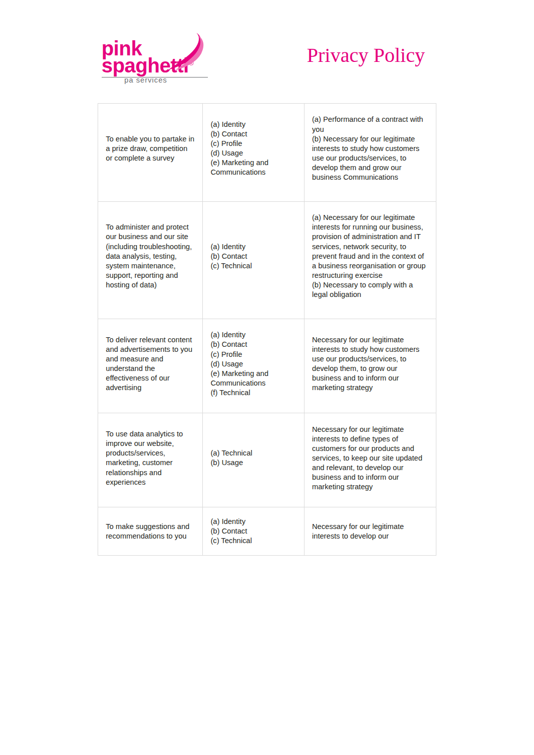pink spaghetti®
pa services
Privacy Policy
| To enable you to partake in a prize draw, competition or complete a survey | (a) Identity (b) Contact (c) Profile (d) Usage (e) Marketing and Communications | (a) Performance of a contract with you (b) Necessary for our legitimate interests to study how customers use our products/services, to develop them and grow our business Communications |
| To administer and protect our business and our site (including troubleshooting, data analysis, testing, system maintenance, support, reporting and hosting of data) | (a) Identity (b) Contact (c) Technical | (a) Necessary for our legitimate interests for running our business, provision of administration and IT services, network security, to prevent fraud and in the context of a business reorganisation or group restructuring exercise (b) Necessary to comply with a legal obligation |
| To deliver relevant content and advertisements to you and measure and understand the effectiveness of our advertising | (a) Identity (b) Contact (c) Profile (d) Usage (e) Marketing and Communications (f) Technical | Necessary for our legitimate interests to study how customers use our products/services, to develop them, to grow our business and to inform our marketing strategy |
| To use data analytics to improve our website, products/services, marketing, customer relationships and experiences | (a) Technical (b) Usage | Necessary for our legitimate interests to define types of customers for our products and services, to keep our site updated and relevant, to develop our business and to inform our marketing strategy |
| To make suggestions and recommendations to you | (a) Identity (b) Contact (c) Technical | Necessary for our legitimate interests to develop our |